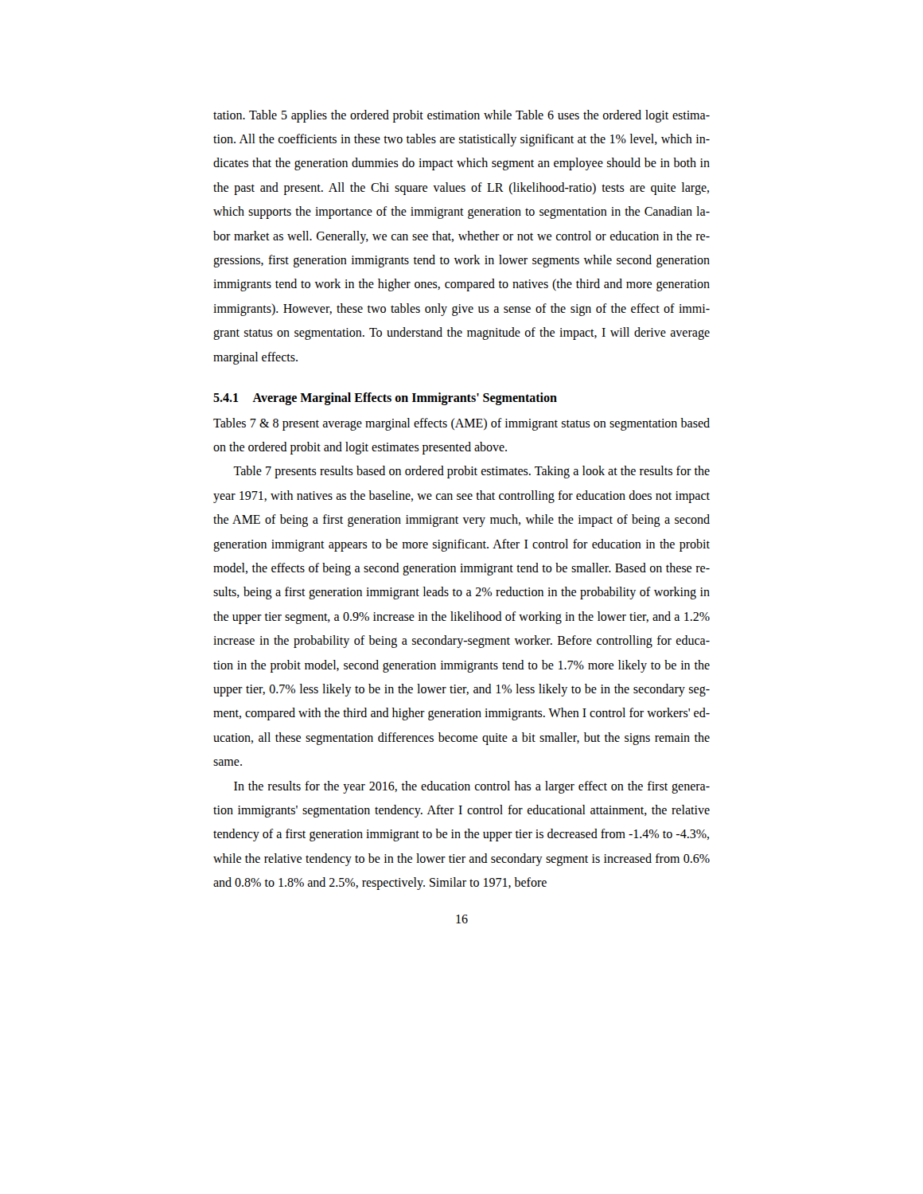tation. Table 5 applies the ordered probit estimation while Table 6 uses the ordered logit estimation. All the coefficients in these two tables are statistically significant at the 1% level, which indicates that the generation dummies do impact which segment an employee should be in both in the past and present. All the Chi square values of LR (likelihood-ratio) tests are quite large, which supports the importance of the immigrant generation to segmentation in the Canadian labor market as well. Generally, we can see that, whether or not we control or education in the regressions, first generation immigrants tend to work in lower segments while second generation immigrants tend to work in the higher ones, compared to natives (the third and more generation immigrants). However, these two tables only give us a sense of the sign of the effect of immigrant status on segmentation. To understand the magnitude of the impact, I will derive average marginal effects.
5.4.1 Average Marginal Effects on Immigrants' Segmentation
Tables 7 & 8 present average marginal effects (AME) of immigrant status on segmentation based on the ordered probit and logit estimates presented above.
Table 7 presents results based on ordered probit estimates. Taking a look at the results for the year 1971, with natives as the baseline, we can see that controlling for education does not impact the AME of being a first generation immigrant very much, while the impact of being a second generation immigrant appears to be more significant. After I control for education in the probit model, the effects of being a second generation immigrant tend to be smaller. Based on these results, being a first generation immigrant leads to a 2% reduction in the probability of working in the upper tier segment, a 0.9% increase in the likelihood of working in the lower tier, and a 1.2% increase in the probability of being a secondary-segment worker. Before controlling for education in the probit model, second generation immigrants tend to be 1.7% more likely to be in the upper tier, 0.7% less likely to be in the lower tier, and 1% less likely to be in the secondary segment, compared with the third and higher generation immigrants. When I control for workers' education, all these segmentation differences become quite a bit smaller, but the signs remain the same.
In the results for the year 2016, the education control has a larger effect on the first generation immigrants' segmentation tendency. After I control for educational attainment, the relative tendency of a first generation immigrant to be in the upper tier is decreased from -1.4% to -4.3%, while the relative tendency to be in the lower tier and secondary segment is increased from 0.6% and 0.8% to 1.8% and 2.5%, respectively. Similar to 1971, before
16